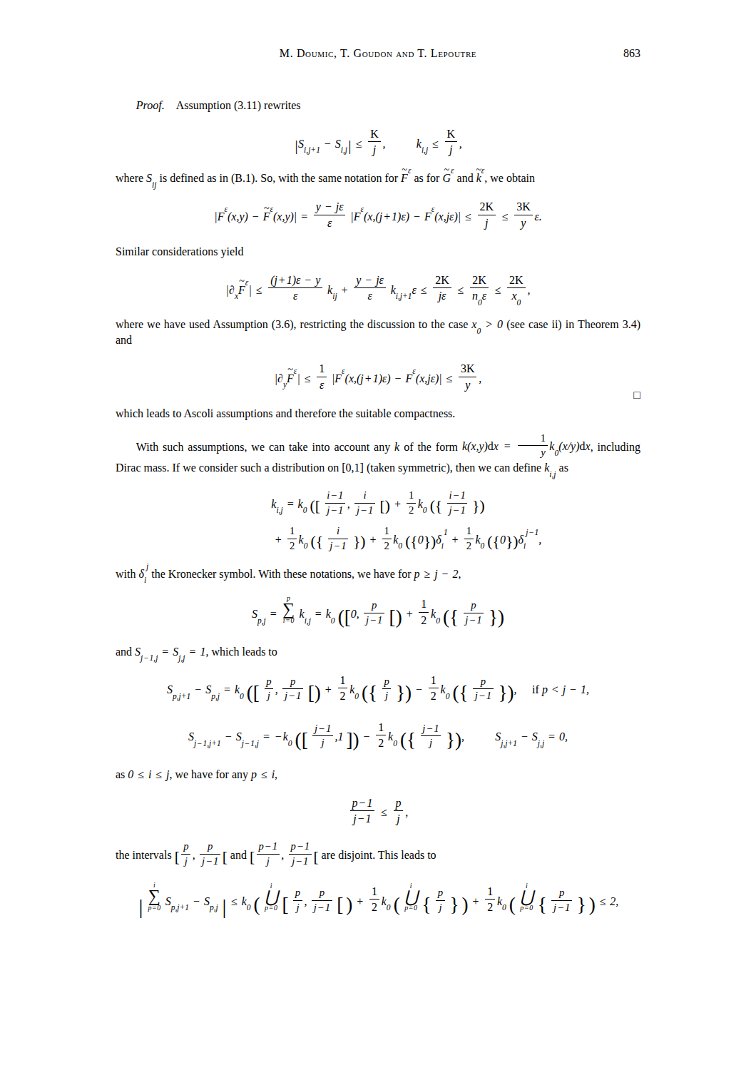M. Doumic, T. Goudon and T. Lepoutre 863
Proof. Assumption (3.11) rewrites
|Si,j+1 − Si,j| ≤ Kj, ki,j ≤ Kj,
where Sij is defined as in (B.1). So, with the same notation for ~Fε as for ~Gε and ~kε, we obtain
|Fε(x,y) − ~Fε(x,y)| = y − jε ε |Fε(x,(j+1)ε) − Fε(x,jε)| ≤ 2K j ≤ 3K yε.
Similar considerations yield
|∂x~Fε| ≤ (j+1)ε − y ε kij + y − jε ε ki,j+1ε ≤ 2K jε ≤ 2K n0ε ≤ 2K x0,
where we have used Assumption (3.6), restricting the discussion to the case x0 > 0 (see case ii) in Theorem 3.4) and
|∂y~Fε| ≤ 1 ε |Fε(x,(j+1)ε) − Fε(x,jε)| ≤ 3K y,
which leads to Ascoli assumptions and therefore the suitable compactness.□
With such assumptions, we can take into account any k of the form k(x,y)dx = 1 yk0(x/y)dx, including Dirac mass. If we consider such a distribution on [0,1] (taken symmetric), then we can define ki,j as
ki,j = k0 ([ i−1 j−1, ij−1 [) + 12k0 ({ i−1 j−1 })
+ 12k0 ({ ij−1 }) + 12k0 ({0}) δi1 + 12k0 ({0}) δij−1,
with δij the Kronecker symbol. With these notations, we have for p ≥ j − 2,
Sp,j = p∑i=0 ki,j = k0 ([0, pj−1 [) + 12k0 ({ pj−1 })
and Sj−1,j = Sj,j = 1, which leads to
Sp,j+1 − Sp,j = k0 ([ pj, pj−1 [) + 12k0 ({ pj }) − 12k0 ({ pj−1 }), if p < j − 1,
Sj−1,j+1 − Sj−1,j = −k0 ([ j−1 j,1 ]) − 12k0 ({ j−1 j }), Sj,j+1 − Sj,j = 0,
as 0 ≤ i ≤ j, we have for any p ≤ i,
p−1 j−1 ≤ pj,
the intervals [pj, pj−1[ and [p−1 j, p−1 j−1[ are disjoint. This leads to
| i∑p=0 Sp,j+1 − Sp,j | ≤ k0 ( i⋃p=0 [ pj, pj−1 [ ) + 12k0 ( i⋃p=0 { pj } ) + 12k0 ( i⋃p=0 { pj−1 } ) ≤ 2,